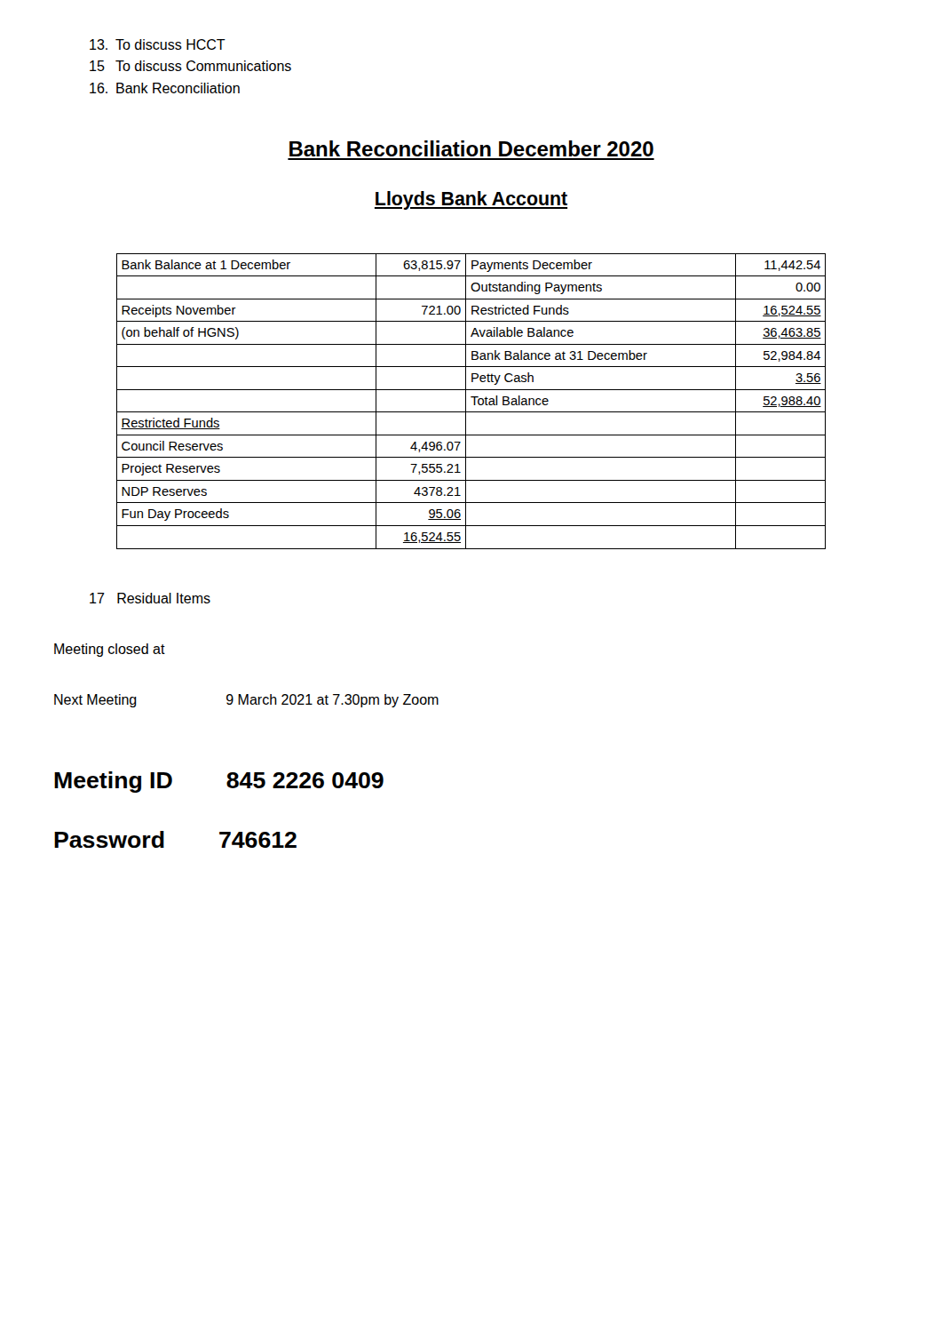13. To discuss HCCT
15 To discuss Communications
16. Bank Reconciliation
Bank Reconciliation December 2020
Lloyds Bank Account
| Bank Balance at 1 December | 63,815.97 | Payments December | 11,442.54 |
| | | Outstanding Payments | 0.00 |
| Receipts November | 721.00 | Restricted Funds | 16,524.55 |
| (on behalf of HGNS) | | Available Balance | 36,463.85 |
| | | Bank Balance at 31 December | 52,984.84 |
| | | Petty Cash | 3.56 |
| | | Total Balance | 52,988.40 |
| Restricted Funds | | | |
| Council Reserves | 4,496.07 | | |
| Project Reserves | 7,555.21 | | |
| NDP Reserves | 4378.21 | | |
| Fun Day Proceeds | 95.06 | | |
| | 16,524.55 | | |
17 Residual Items
Meeting closed at
Next Meeting9 March 2021 at 7.30pm by Zoom
Meeting ID845 2226 0409
Password746612